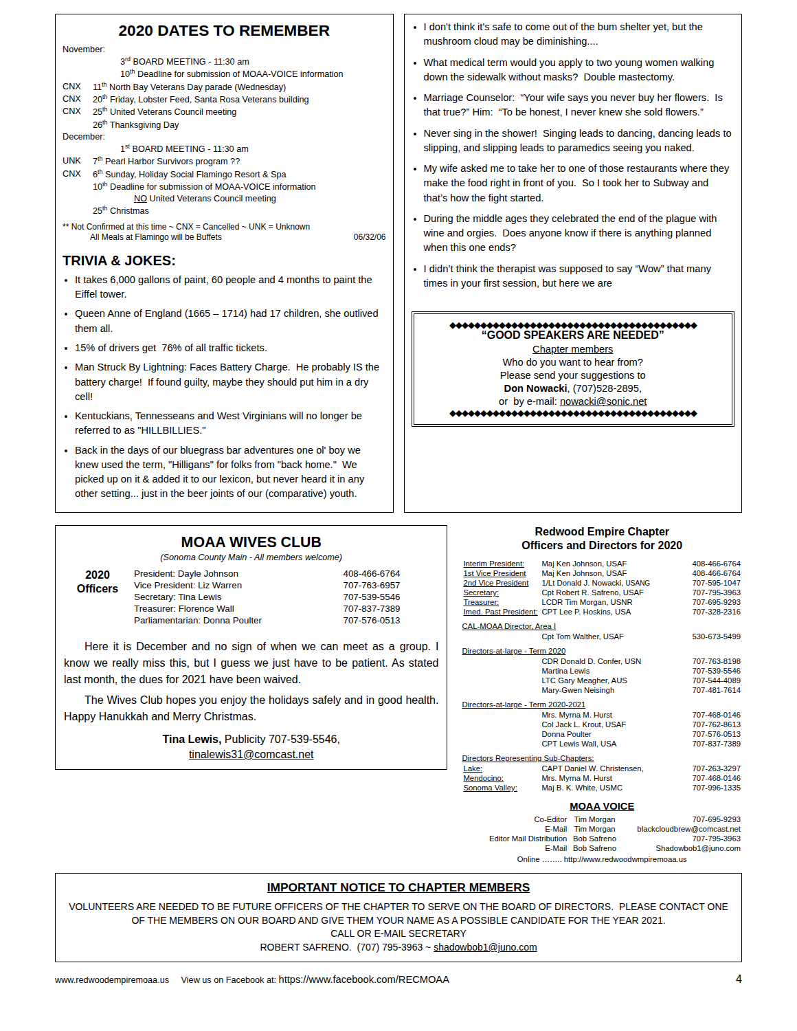2020 DATES TO REMEMBER
November:
| | 3 rd BOARD MEETING - 11:30 am |
| | 10 th Deadline for submission of MOAA-VOICE information |
| CNX | 11 th North Bay Veterans Day parade (Wednesday) |
| CNX | 20 th Friday, Lobster Feed, Santa Rosa Veterans building |
| CNX | 25 th United Veterans Council meeting |
| | 26 th Thanksgiving Day |
December:
| | 1 st BOARD MEETING - 11:30 am |
| UNK | 7 th Pearl Harbor Survivors program ?? |
| CNX | 6 th Sunday, Holiday Social Flamingo Resort & Spa |
| | 10 th Deadline for submission of MOAA-VOICE information |
| | NO United Veterans Council meeting |
| | 25 th Christmas |
** Not Confirmed at this time ~ CNX = Cancelled ~ UNK = Unknown
All Meals at Flamingo will be Buffets 06/32/06
TRIVIA & JOKES:
It takes 6,000 gallons of paint, 60 people and 4 months to paint the Eiffel tower.
Queen Anne of England (1665 – 1714) had 17 children, she outlived them all.
15% of drivers get 76% of all traffic tickets.
Man Struck By Lightning: Faces Battery Charge. He probably IS the battery charge! If found guilty, maybe they should put him in a dry cell!
Kentuckians, Tennesseans and West Virginians will no longer be referred to as "HILLBILLIES."
Back in the days of our bluegrass bar adventures one ol' boy we knew used the term, "Hilligans" for folks from "back home." We picked up on it & added it to our lexicon, but never heard it in any other setting... just in the beer joints of our (comparative) youth.
I don't think it's safe to come out of the bum shelter yet, but the mushroom cloud may be diminishing....
What medical term would you apply to two young women walking down the sidewalk without masks? Double mastectomy.
Marriage Counselor: “Your wife says you never buy her flowers. Is that true?” Him: “To be honest, I never knew she sold flowers.”
Never sing in the shower! Singing leads to dancing, dancing leads to slipping, and slipping leads to paramedics seeing you naked.
My wife asked me to take her to one of those restaurants where they make the food right in front of you. So I took her to Subway and that’s how the fight started.
During the middle ages they celebrated the end of the plague with wine and orgies. Does anyone know if there is anything planned when this one ends?
I didn’t think the therapist was supposed to say “Wow” that many times in your first session, but here we are
◆◆◆◆◆◆◆◆◆◆◆◆◆◆◆◆◆◆◆◆◆◆◆◆◆◆◆◆◆◆◆◆◆◆◆◆◆◆◆◆
“GOOD SPEAKERS ARE NEEDED”
Chapter members
Who do you want to hear from?
Please send your suggestions to
Don Nowacki, (707)528-2895,
or by e-mail: nowacki@sonic.net
◆◆◆◆◆◆◆◆◆◆◆◆◆◆◆◆◆◆◆◆◆◆◆◆◆◆◆◆◆◆◆◆◆◆◆◆◆◆◆◆
MOAA WIVES CLUB
(Sonoma County Main - All members welcome)
| 2020 Officers | President: Dayle Johnson | 408-466-6764 |
| Vice President: Liz Warren | 707-763-6957 |
| Secretary: Tina Lewis | 707-539-5546 |
| Treasurer: Florence Wall | 707-837-7389 |
| Parliamentarian: Donna Poulter | 707-576-0513 |
Here it is December and no sign of when we can meet as a group. I know we really miss this, but I guess we just have to be patient. As stated last month, the dues for 2021 have been waived.
The Wives Club hopes you enjoy the holidays safely and in good health. Happy Hanukkah and Merry Christmas.
Tina Lewis, Publicity 707-539-5546,
tinalewis31@comcast.net
Redwood Empire Chapter
Officers and Directors for 2020
| Interim President: | Maj Ken Johnson, USAF | 408-466-6764 |
| 1st Vice President | Maj Ken Johnson, USAF | 408-466-6764 |
| 2nd Vice President | 1/Lt Donald J. Nowacki, USANG | 707-595-1047 |
| Secretary: | Cpt Robert R. Safreno, USAF | 707-795-3963 |
| Treasurer: | LCDR Tim Morgan, USNR | 707-695-9293 |
| Imed. Past President: | CPT Lee P. Hoskins, USA | 707-328-2316 |
CAL-MOAA Director, Area I
| | Cpt Tom Walther, USAF | 530-673-5499 |
Directors-at-large - Term 2020
| | CDR Donald D. Confer, USN | 707-763-8198 |
| | Martina Lewis | 707-539-5546 |
| | LTC Gary Meagher, AUS | 707-544-4089 |
| | Mary-Gwen Neisingh | 707-481-7614 |
Directors-at-large - Term 2020-2021
| | Mrs. Myrna M. Hurst | 707-468-0146 |
| | Col Jack L. Krout, USAF | 707-762-8613 |
| | Donna Poulter | 707-576-0513 |
| | CPT Lewis Wall, USA | 707-837-7389 |
Directors Representing Sub-Chapters:
| Lake: | CAPT Daniel W. Christensen, | 707-263-3297 |
| Mendocino: | Mrs. Myrna M. Hurst | 707-468-0146 |
| Sonoma Valley: | Maj B. K. White, USMC | 707-996-1335 |
MOAA VOICE
| Co-Editor | Tim Morgan | 707-695-9293 |
| E-Mail | Tim Morgan | blackcloudbrew@comcast.net |
| Editor Mail Distribution | Bob Safreno | 707-795-3963 |
| E-Mail | Bob Safreno | Shadowbob1@juno.com |
Online …….. http://www.redwoodwmpiremoaa.us
IMPORTANT NOTICE TO CHAPTER MEMBERS
VOLUNTEERS ARE NEEDED TO BE FUTURE OFFICERS OF THE CHAPTER TO SERVE ON THE BOARD OF DIRECTORS. PLEASE CONTACT ONE OF THE MEMBERS ON OUR BOARD AND GIVE THEM YOUR NAME AS A POSSIBLE CANDIDATE FOR THE YEAR 2021.
CALL OR E-MAIL SECRETARY
ROBERT SAFRENO. (707) 795-3963 ~ shadowbob1@juno.com
www.redwoodempiremoaa.us View us on Facebook at: https://www.facebook.com/RECMOAA
4